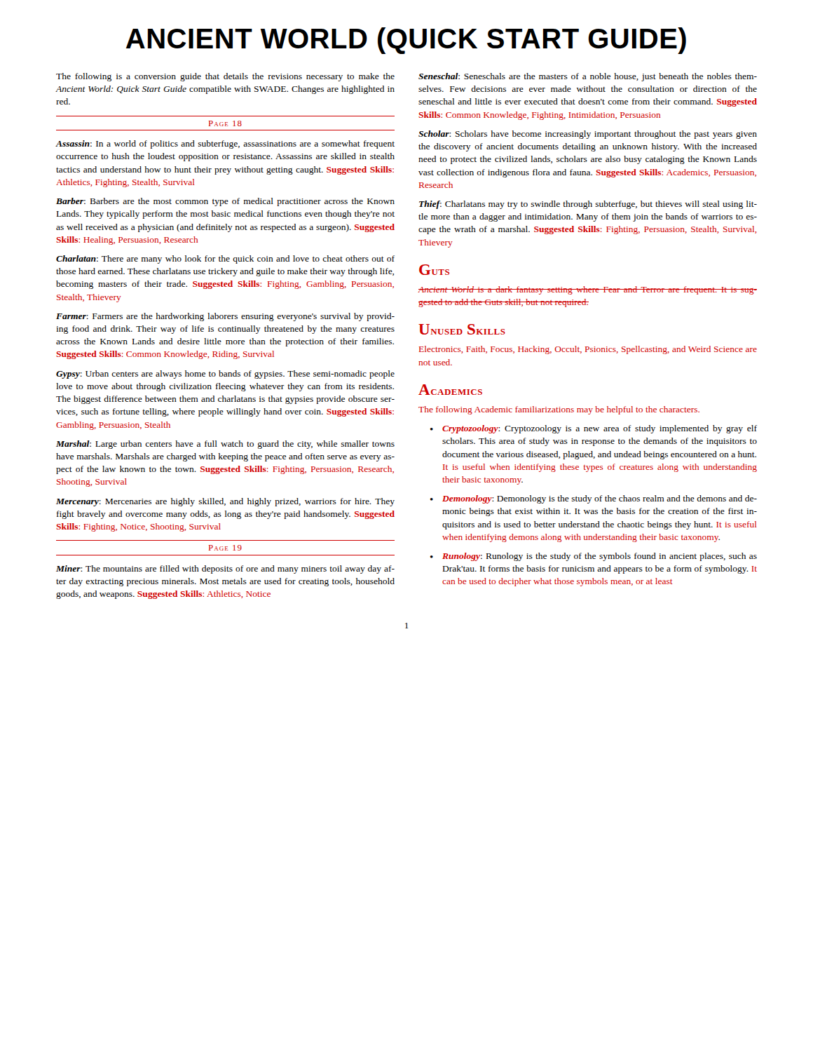Ancient World (Quick Start Guide)
The following is a conversion guide that details the revisions necessary to make the Ancient World: Quick Start Guide compatible with SWADE. Changes are highlighted in red.
Page 18
Assassin: In a world of politics and subterfuge, assassinations are a somewhat frequent occurrence to hush the loudest opposition or resistance. Assassins are skilled in stealth tactics and understand how to hunt their prey without getting caught. Suggested Skills: Athletics, Fighting, Stealth, Survival
Barber: Barbers are the most common type of medical practitioner across the Known Lands. They typically perform the most basic medical functions even though they're not as well received as a physician (and definitely not as respected as a surgeon). Suggested Skills: Healing, Persuasion, Research
Charlatan: There are many who look for the quick coin and love to cheat others out of those hard earned. These charlatans use trickery and guile to make their way through life, becoming masters of their trade. Suggested Skills: Fighting, Gambling, Persuasion, Stealth, Thievery
Farmer: Farmers are the hardworking laborers ensuring everyone's survival by providing food and drink. Their way of life is continually threatened by the many creatures across the Known Lands and desire little more than the protection of their families. Suggested Skills: Common Knowledge, Riding, Survival
Gypsy: Urban centers are always home to bands of gypsies. These semi-nomadic people love to move about through civilization fleecing whatever they can from its residents. The biggest difference between them and charlatans is that gypsies provide obscure services, such as fortune telling, where people willingly hand over coin. Suggested Skills: Gambling, Persuasion, Stealth
Marshal: Large urban centers have a full watch to guard the city, while smaller towns have marshals. Marshals are charged with keeping the peace and often serve as every aspect of the law known to the town. Suggested Skills: Fighting, Persuasion, Research, Shooting, Survival
Mercenary: Mercenaries are highly skilled, and highly prized, warriors for hire. They fight bravely and overcome many odds, as long as they're paid handsomely. Suggested Skills: Fighting, Notice, Shooting, Survival
Page 19
Miner: The mountains are filled with deposits of ore and many miners toil away day after day extracting precious minerals. Most metals are used for creating tools, household goods, and weapons. Suggested Skills: Athletics, Notice
Seneschal: Seneschals are the masters of a noble house, just beneath the nobles themselves. Few decisions are ever made without the consultation or direction of the seneschal and little is ever executed that doesn't come from their command. Suggested Skills: Common Knowledge, Fighting, Intimidation, Persuasion
Scholar: Scholars have become increasingly important throughout the past years given the discovery of ancient documents detailing an unknown history. With the increased need to protect the civilized lands, scholars are also busy cataloging the Known Lands vast collection of indigenous flora and fauna. Suggested Skills: Academics, Persuasion, Research
Thief: Charlatans may try to swindle through subterfuge, but thieves will steal using little more than a dagger and intimidation. Many of them join the bands of warriors to escape the wrath of a marshal. Suggested Skills: Fighting, Persuasion, Stealth, Survival, Thievery
Guts
Ancient World is a dark fantasy setting where Fear and Terror are frequent. It is suggested to add the Guts skill, but not required.
Unused Skills
Electronics, Faith, Focus, Hacking, Occult, Psionics, Spellcasting, and Weird Science are not used.
Academics
The following Academic familiarizations may be helpful to the characters.
Cryptozoology: Cryptozoology is a new area of study implemented by gray elf scholars. This area of study was in response to the demands of the inquisitors to document the various diseased, plagued, and undead beings encountered on a hunt. It is useful when identifying these types of creatures along with understanding their basic taxonomy.
Demonology: Demonology is the study of the chaos realm and the demons and demonic beings that exist within it. It was the basis for the creation of the first inquisitors and is used to better understand the chaotic beings they hunt. It is useful when identifying demons along with understanding their basic taxonomy.
Runology: Runology is the study of the symbols found in ancient places, such as Drak'tau. It forms the basis for runicism and appears to be a form of symbology. It can be used to decipher what those symbols mean, or at least
1